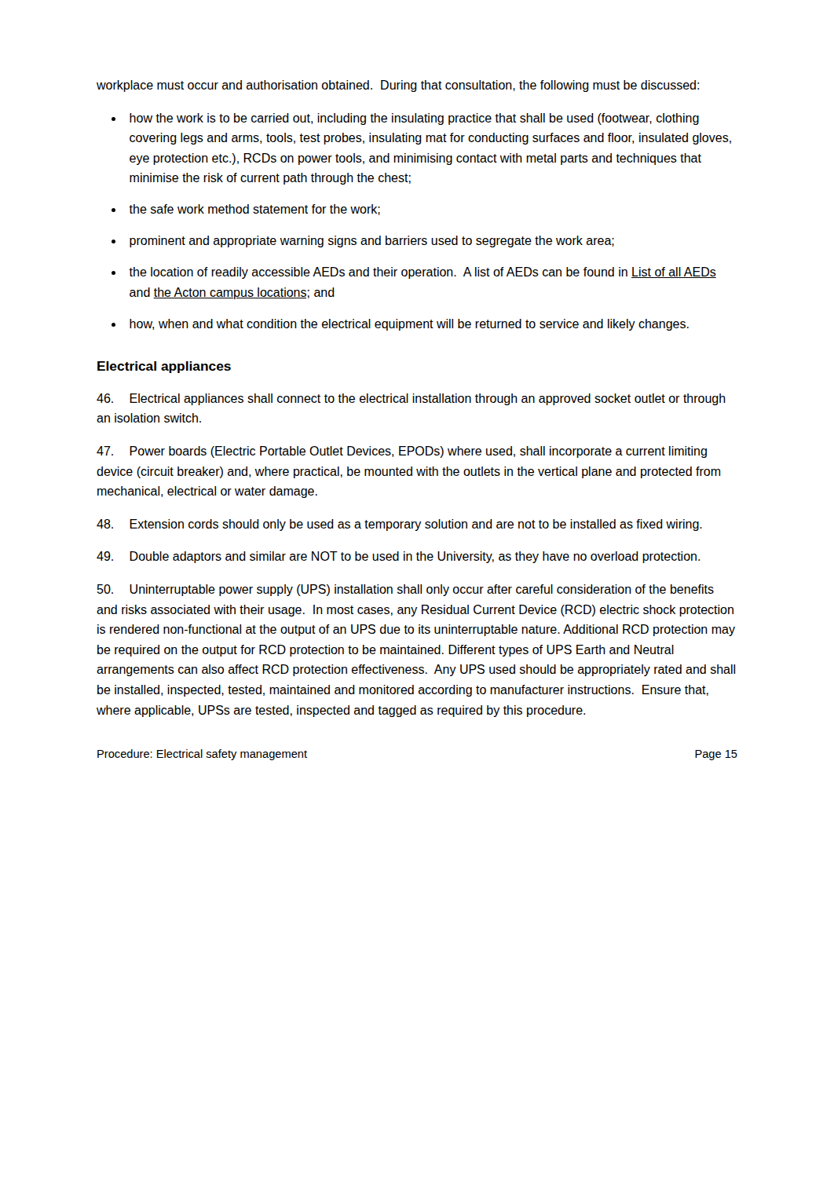workplace must occur and authorisation obtained. During that consultation, the following must be discussed:
how the work is to be carried out, including the insulating practice that shall be used (footwear, clothing covering legs and arms, tools, test probes, insulating mat for conducting surfaces and floor, insulated gloves, eye protection etc.), RCDs on power tools, and minimising contact with metal parts and techniques that minimise the risk of current path through the chest;
the safe work method statement for the work;
prominent and appropriate warning signs and barriers used to segregate the work area;
the location of readily accessible AEDs and their operation. A list of AEDs can be found in List of all AEDs and the Acton campus locations; and
how, when and what condition the electrical equipment will be returned to service and likely changes.
Electrical appliances
46. Electrical appliances shall connect to the electrical installation through an approved socket outlet or through an isolation switch.
47. Power boards (Electric Portable Outlet Devices, EPODs) where used, shall incorporate a current limiting device (circuit breaker) and, where practical, be mounted with the outlets in the vertical plane and protected from mechanical, electrical or water damage.
48. Extension cords should only be used as a temporary solution and are not to be installed as fixed wiring.
49. Double adaptors and similar are NOT to be used in the University, as they have no overload protection.
50. Uninterruptable power supply (UPS) installation shall only occur after careful consideration of the benefits and risks associated with their usage. In most cases, any Residual Current Device (RCD) electric shock protection is rendered non-functional at the output of an UPS due to its uninterruptable nature. Additional RCD protection may be required on the output for RCD protection to be maintained. Different types of UPS Earth and Neutral arrangements can also affect RCD protection effectiveness. Any UPS used should be appropriately rated and shall be installed, inspected, tested, maintained and monitored according to manufacturer instructions. Ensure that, where applicable, UPSs are tested, inspected and tagged as required by this procedure.
Procedure: Electrical safety management Page 15